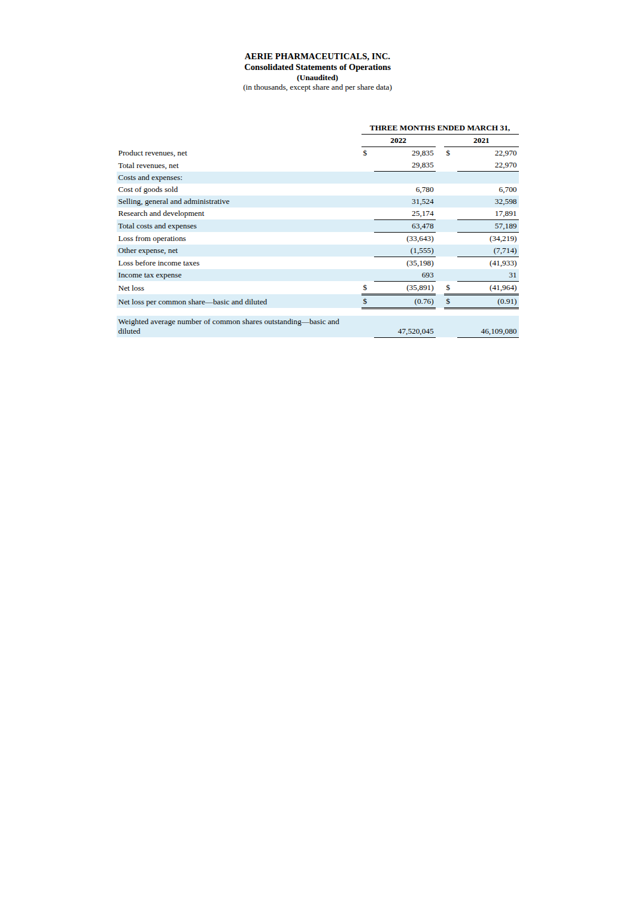AERIE PHARMACEUTICALS, INC.
Consolidated Statements of Operations
(Unaudited)
(in thousands, except share and per share data)
| | THREE MONTHS ENDED MARCH 31, |
| --- | --- |
| | 2022 | | 2021 |
| Product revenues, net | $ | 29,835 | | $ | 22,970 |
| Total revenues, net | | 29,835 | | | 22,970 |
| Costs and expenses: | | | | | |
| Cost of goods sold | | 6,780 | | | 6,700 |
| Selling, general and administrative | | 31,524 | | | 32,598 |
| Research and development | | 25,174 | | | 17,891 |
| Total costs and expenses | | 63,478 | | | 57,189 |
| Loss from operations | | (33,643) | | | (34,219) |
| Other expense, net | | (1,555) | | | (7,714) |
| Loss before income taxes | | (35,198) | | | (41,933) |
| Income tax expense | | 693 | | | 31 |
| Net loss | $ | (35,891) | | $ | (41,964) |
| Net loss per common share—basic and diluted | $ | (0.76) | | $ | (0.91) |
| Weighted average number of common shares outstanding—basic and diluted | | 47,520,045 | | | 46,109,080 |